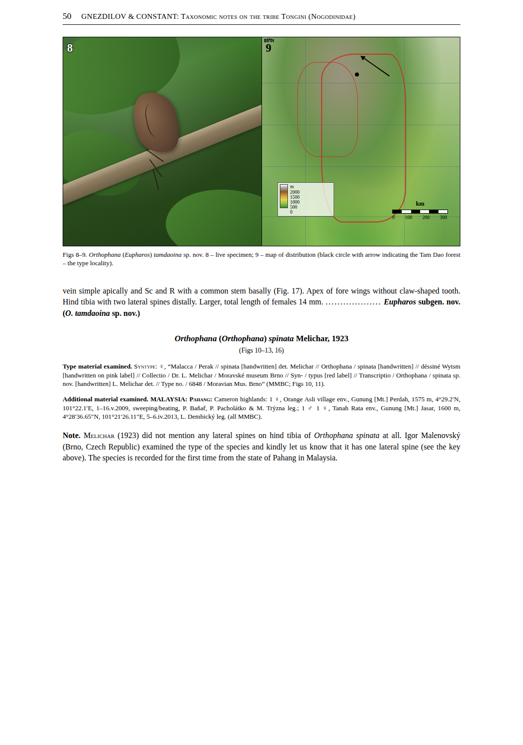50
GNEZDILOV & CONSTANT: Taxonomic notes on the tribe Tongini (Nogodinidae)
8
9
20°N 16°N 12°N 8°N
104°E 108°E
m
2000
1500
1000
500
0
km
0100200300
Figs 8–9. Orthophana (Eupharos) tamdaoina sp. nov. 8 – live specimen; 9 – map of distribution (black circle with arrow indicating the Tam Dao forest – the type locality).
vein simple apically and Sc and R with a common stem basally (Fig. 17). Apex of fore wings without claw-shaped tooth. Hind tibia with two lateral spines distally. Larger, total length of females 14 mm. ................... Eupharos subgen. nov. (O. tamdaoina sp. nov.)
Orthophana (Orthophana) spinata Melichar, 1923
(Figs 10–13, 16)
Type material examined. Syntype: ♀, “Malacca / Perak // spinata [handwritten] det. Melichar // Orthophana / spinata [handwritten] // déssiné Wytsm [handwritten on pink label] // Collectio / Dr. L. Melichar / Moravské museum Brno // Syn- / typus [red label] // Transcriptio / Orthophana / spinata sp. nov. [handwritten] L. Melichar det. // Type no. / 6848 / Moravian Mus. Brno” (MMBC; Figs 10, 11).
Additional material examined. MALAYSIA: Pahang: Cameron highlands: 1 ♀, Orange Asli village env., Gunung [Mt.] Perdah, 1575 m, 4°29.2′N, 101°22.1′E, 1–16.v.2009, sweeping/beating, P. Baňař, P. Pacholátko & M. Trýzna leg.; 1 ♂ 1 ♀, Tanah Rata env., Gunung [Mt.] Jasar, 1600 m, 4°28′36.65″N, 101°21′26.11″E, 5–6.iv.2013, L. Dembický leg. (all MMBC).
Note. Melichar (1923) did not mention any lateral spines on hind tibia of Orthophana spinata at all. Igor Malenovský (Brno, Czech Republic) examined the type of the species and kindly let us know that it has one lateral spine (see the key above). The species is recorded for the first time from the state of Pahang in Malaysia.